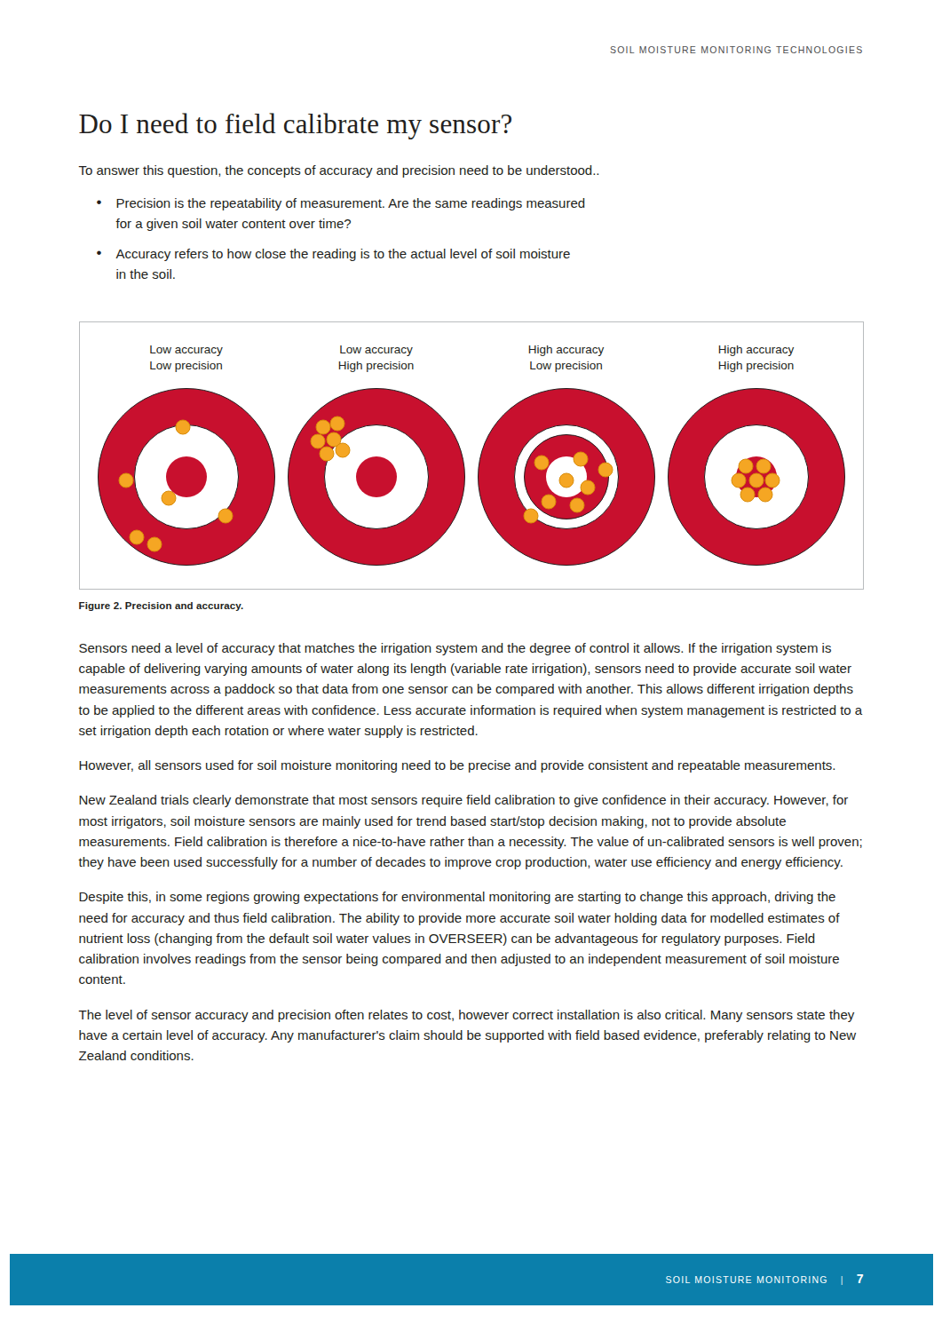Soil moisture monitoring technologies
Do I need to field calibrate my sensor?
To answer this question, the concepts of accuracy and precision need to be understood..
Precision is the repeatability of measurement. Are the same readings measured
for a given soil water content over time?
Accuracy refers to how close the reading is to the actual level of soil moisture
in the soil.
Low accuracy
Low precision
Low accuracy
High precision
High accuracy
Low precision
High accuracy
High precision
Figure 2. Precision and accuracy.
Sensors need a level of accuracy that matches the irrigation system and the degree of control it allows. If the irrigation system is capable of delivering varying amounts of water along its length (variable rate irrigation), sensors need to provide accurate soil water measurements across a paddock so that data from one sensor can be compared with another. This allows different irrigation depths to be applied to the different areas with confidence. Less accurate information is required when system management is restricted to a set irrigation depth each rotation or where water supply is restricted.
However, all sensors used for soil moisture monitoring need to be precise and provide consistent and repeatable measurements.
New Zealand trials clearly demonstrate that most sensors require field calibration to give confidence in their accuracy. However, for most irrigators, soil moisture sensors are mainly used for trend based start/stop decision making, not to provide absolute measurements. Field calibration is therefore a nice-to-have rather than a necessity. The value of un-calibrated sensors is well proven; they have been used successfully for a number of decades to improve crop production, water use efficiency and energy efficiency.
Despite this, in some regions growing expectations for environmental monitoring are starting to change this approach, driving the need for accuracy and thus field calibration. The ability to provide more accurate soil water holding data for modelled estimates of nutrient loss (changing from the default soil water values in OVERSEER) can be advantageous for regulatory purposes. Field calibration involves readings from the sensor being compared and then adjusted to an independent measurement of soil moisture content.
The level of sensor accuracy and precision often relates to cost, however correct installation is also critical. Many sensors state they have a certain level of accuracy. Any manufacturer's claim should be supported with field based evidence, preferably relating to New Zealand conditions.
Soil moisture monitoring | 7